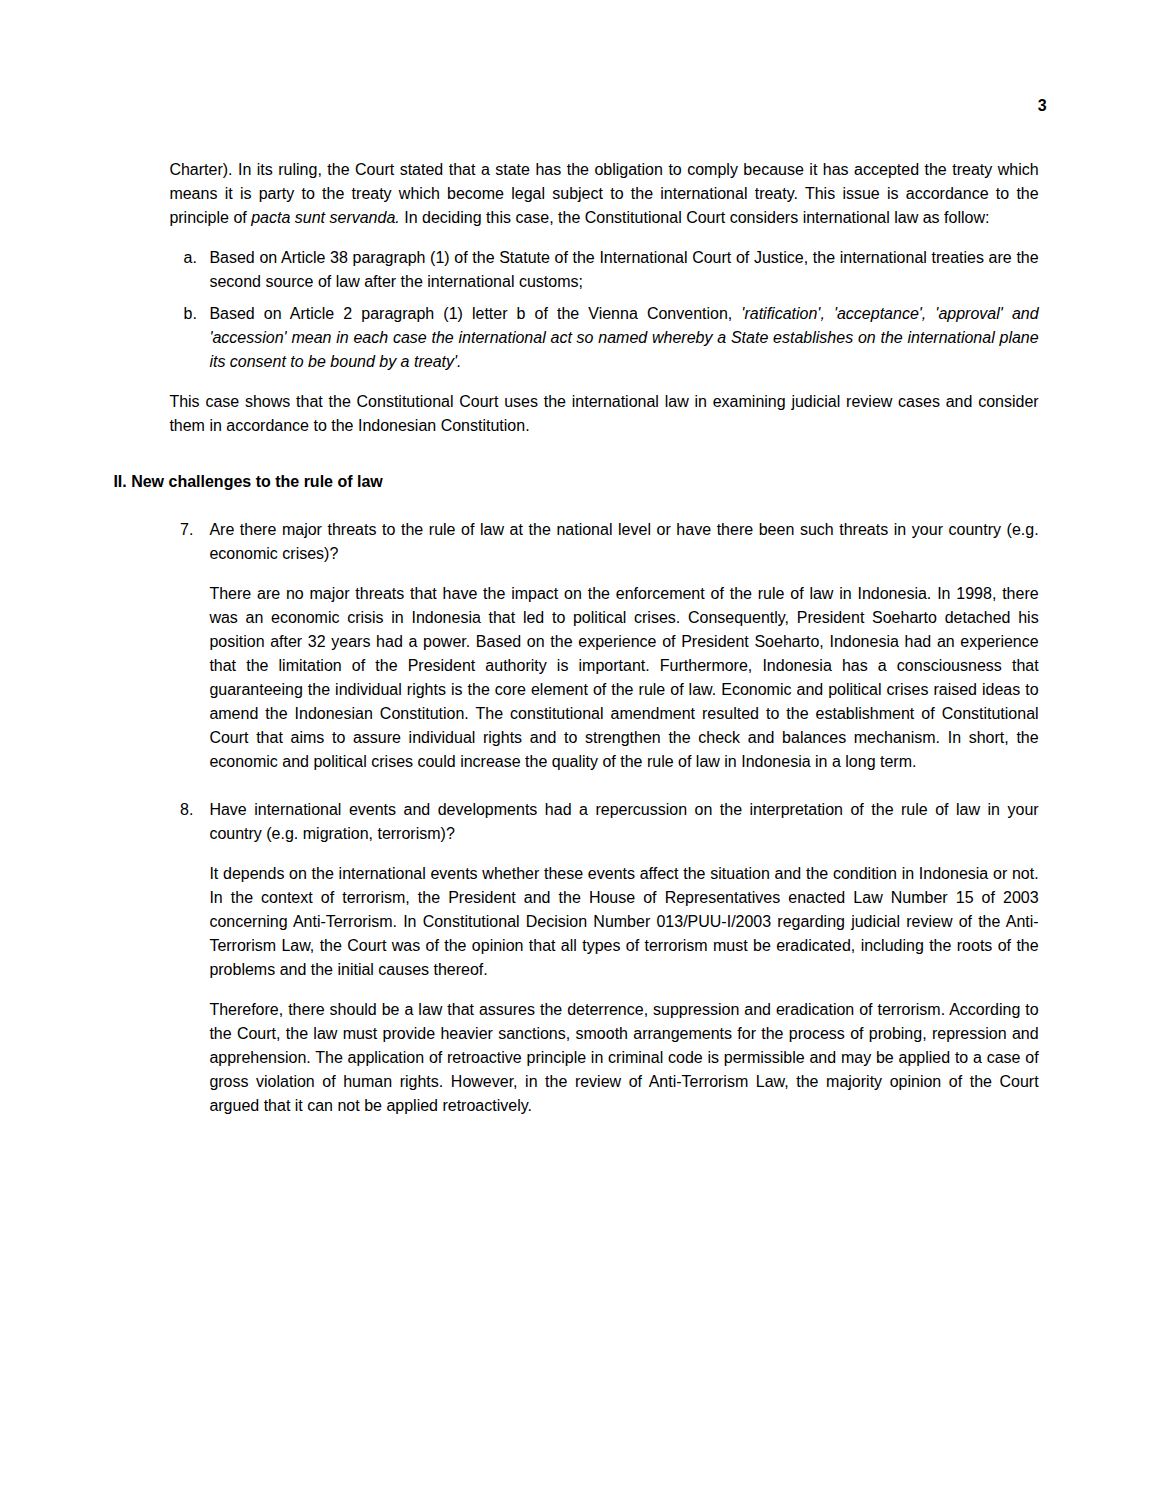3
Charter). In its ruling, the Court stated that a state has the obligation to comply because it has accepted the treaty which means it is party to the treaty which become legal subject to the international treaty. This issue is accordance to the principle of pacta sunt servanda. In deciding this case, the Constitutional Court considers international law as follow:
Based on Article 38 paragraph (1) of the Statute of the International Court of Justice, the international treaties are the second source of law after the international customs;
Based on Article 2 paragraph (1) letter b of the Vienna Convention, 'ratification', 'acceptance', 'approval' and 'accession' mean in each case the international act so named whereby a State establishes on the international plane its consent to be bound by a treaty'.
This case shows that the Constitutional Court uses the international law in examining judicial review cases and consider them in accordance to the Indonesian Constitution.
II. New challenges to the rule of law
7.
Are there major threats to the rule of law at the national level or have there been such threats in your country (e.g. economic crises)?
There are no major threats that have the impact on the enforcement of the rule of law in Indonesia. In 1998, there was an economic crisis in Indonesia that led to political crises. Consequently, President Soeharto detached his position after 32 years had a power. Based on the experience of President Soeharto, Indonesia had an experience that the limitation of the President authority is important. Furthermore, Indonesia has a consciousness that guaranteeing the individual rights is the core element of the rule of law. Economic and political crises raised ideas to amend the Indonesian Constitution. The constitutional amendment resulted to the establishment of Constitutional Court that aims to assure individual rights and to strengthen the check and balances mechanism. In short, the economic and political crises could increase the quality of the rule of law in Indonesia in a long term.
8.
Have international events and developments had a repercussion on the interpretation of the rule of law in your country (e.g. migration, terrorism)?
It depends on the international events whether these events affect the situation and the condition in Indonesia or not. In the context of terrorism, the President and the House of Representatives enacted Law Number 15 of 2003 concerning Anti-Terrorism. In Constitutional Decision Number 013/PUU-I/2003 regarding judicial review of the Anti-Terrorism Law, the Court was of the opinion that all types of terrorism must be eradicated, including the roots of the problems and the initial causes thereof.
Therefore, there should be a law that assures the deterrence, suppression and eradication of terrorism. According to the Court, the law must provide heavier sanctions, smooth arrangements for the process of probing, repression and apprehension. The application of retroactive principle in criminal code is permissible and may be applied to a case of gross violation of human rights. However, in the review of Anti-Terrorism Law, the majority opinion of the Court argued that it can not be applied retroactively.